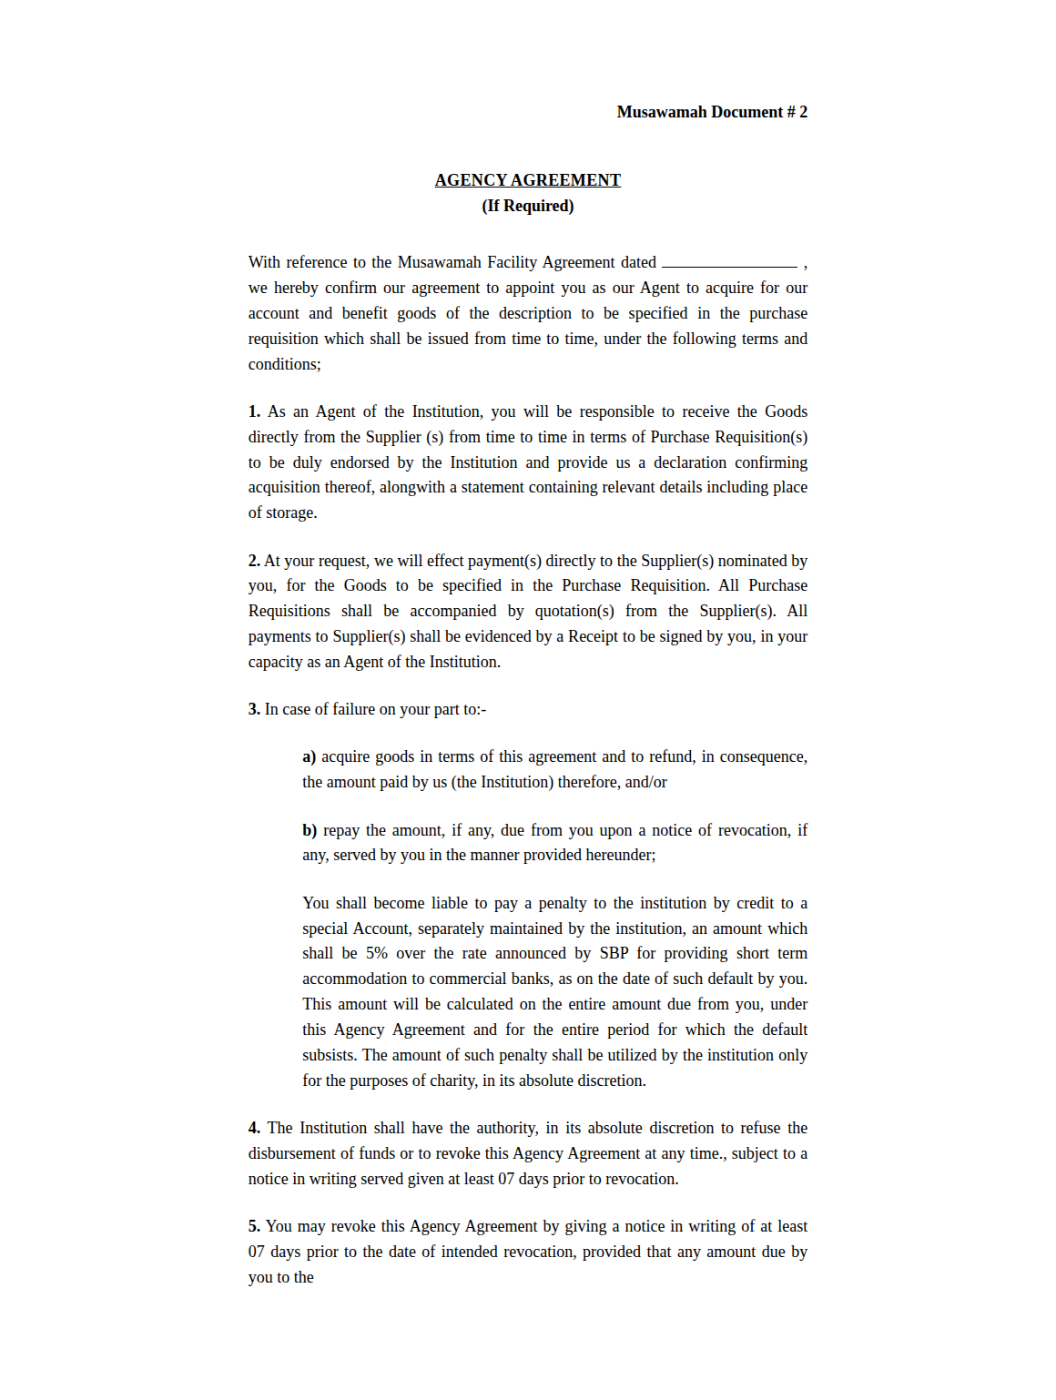Musawamah Document # 2
AGENCY AGREEMENT
(If Required)
With reference to the Musawamah Facility Agreement dated , we hereby confirm our agreement to appoint you as our Agent to acquire for our account and benefit goods of the description to be specified in the purchase requisition which shall be issued from time to time, under the following terms and conditions;
1. As an Agent of the Institution, you will be responsible to receive the Goods directly from the Supplier (s) from time to time in terms of Purchase Requisition(s) to be duly endorsed by the Institution and provide us a declaration confirming acquisition thereof, alongwith a statement containing relevant details including place of storage.
2. At your request, we will effect payment(s) directly to the Supplier(s) nominated by you, for the Goods to be specified in the Purchase Requisition. All Purchase Requisitions shall be accompanied by quotation(s) from the Supplier(s). All payments to Supplier(s) shall be evidenced by a Receipt to be signed by you, in your capacity as an Agent of the Institution.
3. In case of failure on your part to:-
a) acquire goods in terms of this agreement and to refund, in consequence, the amount paid by us (the Institution) therefore, and/or
b) repay the amount, if any, due from you upon a notice of revocation, if any, served by you in the manner provided hereunder;
You shall become liable to pay a penalty to the institution by credit to a special Account, separately maintained by the institution, an amount which shall be 5% over the rate announced by SBP for providing short term accommodation to commercial banks, as on the date of such default by you. This amount will be calculated on the entire amount due from you, under this Agency Agreement and for the entire period for which the default subsists. The amount of such penalty shall be utilized by the institution only for the purposes of charity, in its absolute discretion.
4. The Institution shall have the authority, in its absolute discretion to refuse the disbursement of funds or to revoke this Agency Agreement at any time., subject to a notice in writing served given at least 07 days prior to revocation.
5. You may revoke this Agency Agreement by giving a notice in writing of at least 07 days prior to the date of intended revocation, provided that any amount due by you to the